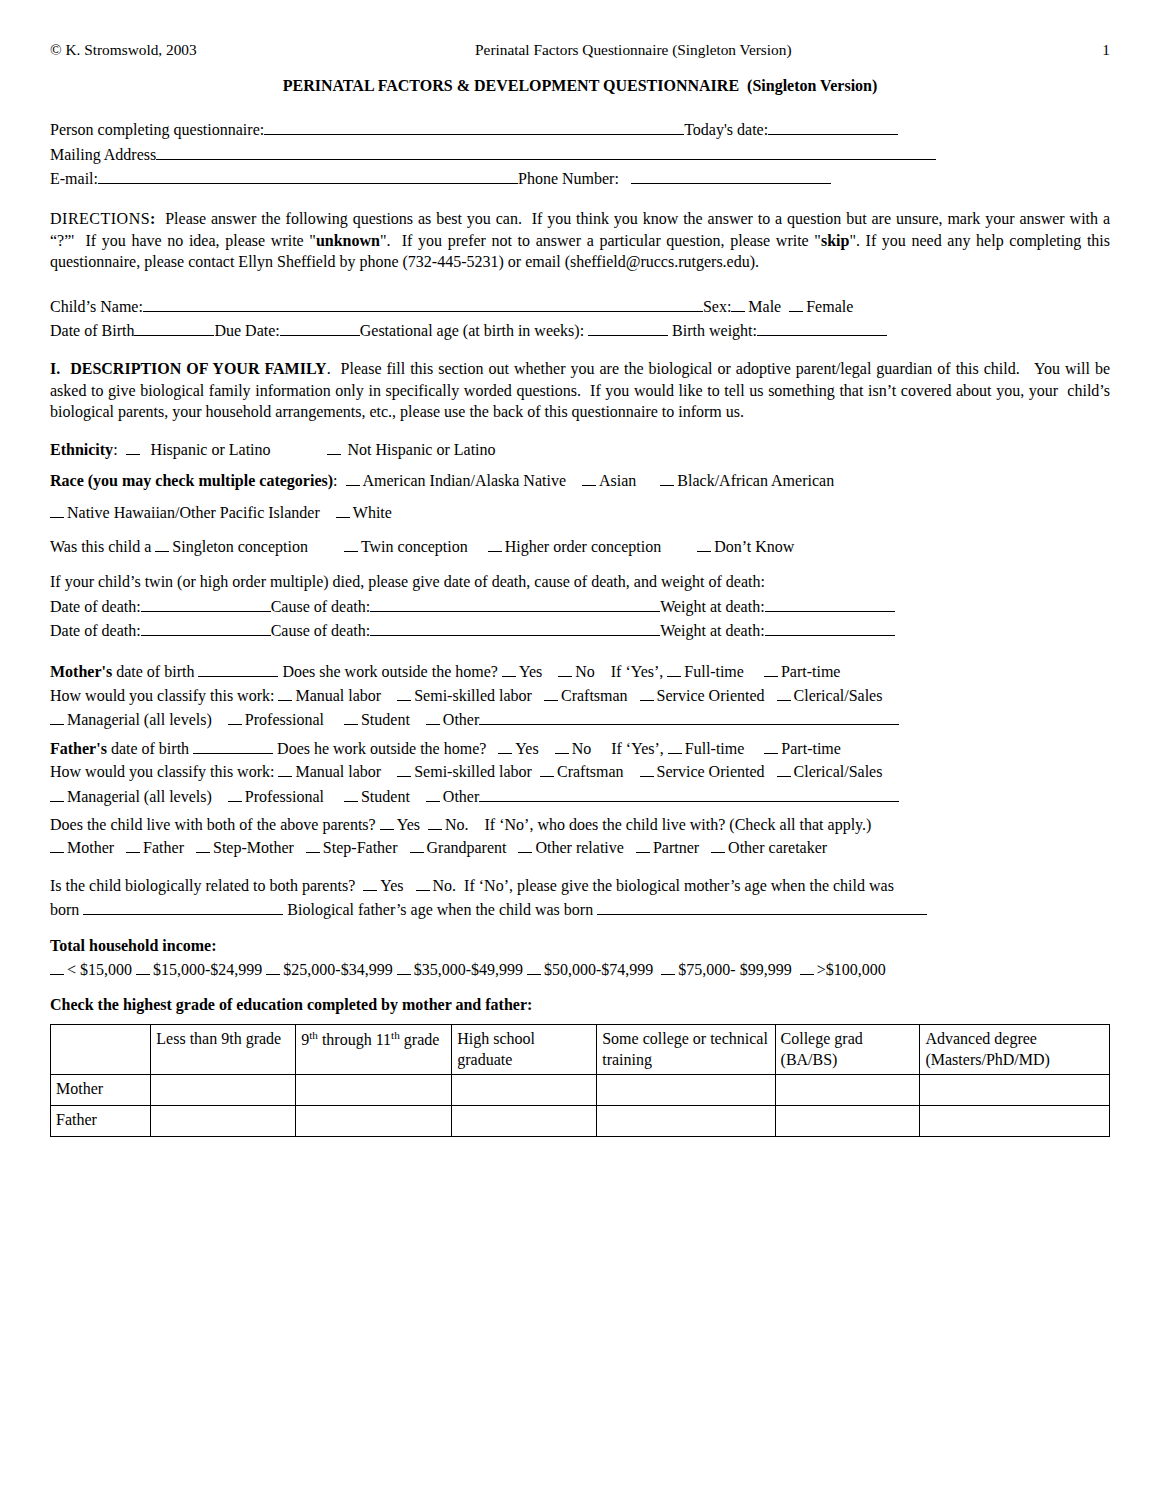© K. Stromswold, 2003 Perinatal Factors Questionnaire (Singleton Version) 1
PERINATAL FACTORS & DEVELOPMENT QUESTIONNAIRE (Singleton Version)
Person completing questionnaire: Today's date:
Mailing Address
E-mail: Phone Number:
DIRECTIONS: Please answer the following questions as best you can. If you think you know the answer to a question but are unsure, mark your answer with a “?”' If you have no idea, please write "unknown". If you prefer not to answer a particular question, please write "skip". If you need any help completing this questionnaire, please contact Ellyn Sheffield by phone (732-445-5231) or email (sheffield@ruccs.rutgers.edu).
Child’s Name: Sex: Male Female
Date of Birth Due Date: Gestational age (at birth in weeks): Birth weight:
I. DESCRIPTION OF YOUR FAMILY. Please fill this section out whether you are the biological or adoptive parent/legal guardian of this child. You will be asked to give biological family information only in specifically worded questions. If you would like to tell us something that isn’t covered about you, your child’s biological parents, your household arrangements, etc., please use the back of this questionnaire to inform us.
Ethnicity: Hispanic or Latino Not Hispanic or Latino
Race (you may check multiple categories): American Indian/Alaska Native Asian Black/African American
Native Hawaiian/Other Pacific Islander White
Was this child a Singleton conception Twin conception Higher order conception Don’t Know
If your child’s twin (or high order multiple) died, please give date of death, cause of death, and weight of death:
Date of death: Cause of death: Weight at death:
Date of death: Cause of death: Weight at death:
Mother's date of birth Does she work outside the home? Yes No If ‘Yes’, Full-time Part-time
How would you classify this work: Manual labor Semi-skilled labor Craftsman Service Oriented Clerical/Sales
Managerial (all levels) Professional Student Other
Father's date of birth Does he work outside the home? Yes No If ‘Yes’, Full-time Part-time
How would you classify this work: Manual labor Semi-skilled labor Craftsman Service Oriented Clerical/Sales
Managerial (all levels) Professional Student Other
Does the child live with both of the above parents? Yes No. If ‘No’, who does the child live with? (Check all that apply.)
Mother Father Step-Mother Step-Father Grandparent Other relative Partner Other caretaker
Is the child biologically related to both parents? Yes No. If ‘No’, please give the biological mother’s age when the child was
born Biological father’s age when the child was born
Total household income:
< $15,000 $15,000-$24,999 $25,000-$34,999 $35,000-$49,999 $50,000-$74,999 $75,000- $99,999 >$100,000
Check the highest grade of education completed by mother and father:
| | Less than 9th grade | 9 th through 11 th grade | High school graduate | Some college or technical training | College grad (BA/BS) | Advanced degree (Masters/PhD/MD) |
| --- | --- | --- | --- | --- | --- | --- |
| Mother | | | | | | |
| Father | | | | | | |